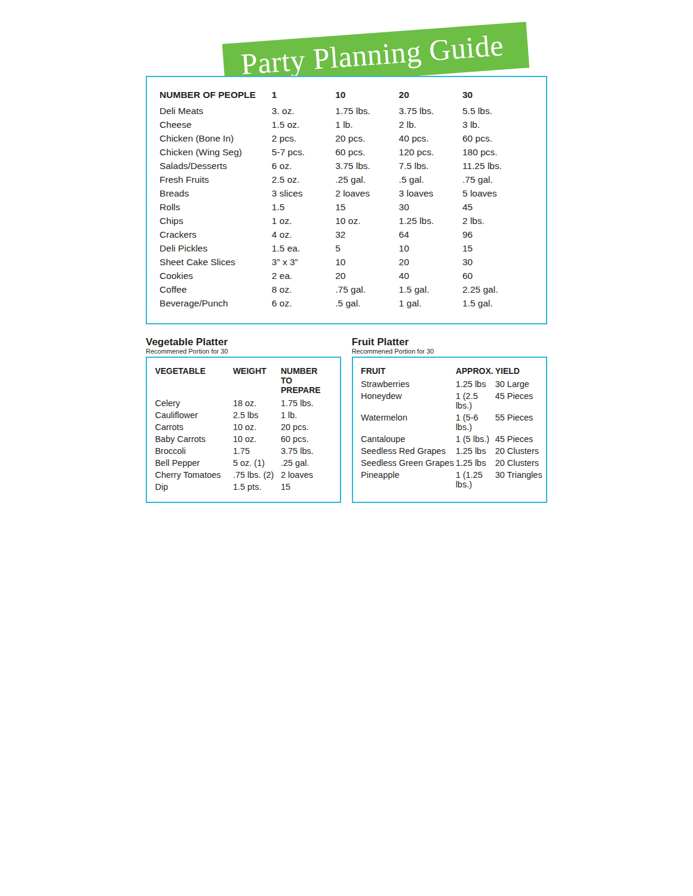Party Planning Guide
| NUMBER OF PEOPLE | 1 | 10 | 20 | 30 |
| --- | --- | --- | --- | --- |
| Deli Meats | 3. oz. | 1.75 lbs. | 3.75 lbs. | 5.5 lbs. |
| Cheese | 1.5 oz. | 1 lb. | 2 lb. | 3 lb. |
| Chicken (Bone In) | 2 pcs. | 20 pcs. | 40 pcs. | 60 pcs. |
| Chicken (Wing Seg) | 5-7 pcs. | 60 pcs. | 120 pcs. | 180 pcs. |
| Salads/Desserts | 6 oz. | 3.75 lbs. | 7.5 lbs. | 11.25 lbs. |
| Fresh Fruits | 2.5 oz. | .25 gal. | .5 gal. | .75 gal. |
| Breads | 3 slices | 2 loaves | 3 loaves | 5 loaves |
| Rolls | 1.5 | 15 | 30 | 45 |
| Chips | 1 oz. | 10 oz. | 1.25 lbs. | 2 lbs. |
| Crackers | 4 oz. | 32 | 64 | 96 |
| Deli Pickles | 1.5 ea. | 5 | 10 | 15 |
| Sheet Cake Slices | 3” x 3” | 10 | 20 | 30 |
| Cookies | 2 ea. | 20 | 40 | 60 |
| Coffee | 8 oz. | .75 gal. | 1.5 gal. | 2.25 gal. |
| Beverage/Punch | 6 oz. | .5 gal. | 1 gal. | 1.5 gal. |
Vegetable Platter
Recommened Portion for 30
| VEGETABLE | WEIGHT | NUMBER TO PREPARE |
| --- | --- | --- |
| Celery | 18 oz. | 1.75 lbs. |
| Cauliflower | 2.5 lbs | 1 lb. |
| Carrots | 10 oz. | 20 pcs. |
| Baby Carrots | 10 oz. | 60 pcs. |
| Broccoli | 1.75 | 3.75 lbs. |
| Bell Pepper | 5 oz. (1) | .25 gal. |
| Cherry Tomatoes | .75 lbs. (2) | 2 loaves |
| Dip | 1.5 pts. | 15 |
Fruit Platter
Recommened Portion for 30
| FRUIT | APPROX. | YIELD |
| --- | --- | --- |
| Strawberries | 1.25 lbs | 30 Large |
| Honeydew | 1 (2.5 lbs.) | 45 Pieces |
| Watermelon | 1 (5-6 lbs.) | 55 Pieces |
| Cantaloupe | 1 (5 lbs.) | 45 Pieces |
| Seedless Red Grapes | 1.25 lbs | 20 Clusters |
| Seedless Green Grapes | 1.25 lbs | 20 Clusters |
| Pineapple | 1 (1.25 lbs.) | 30 Triangles |